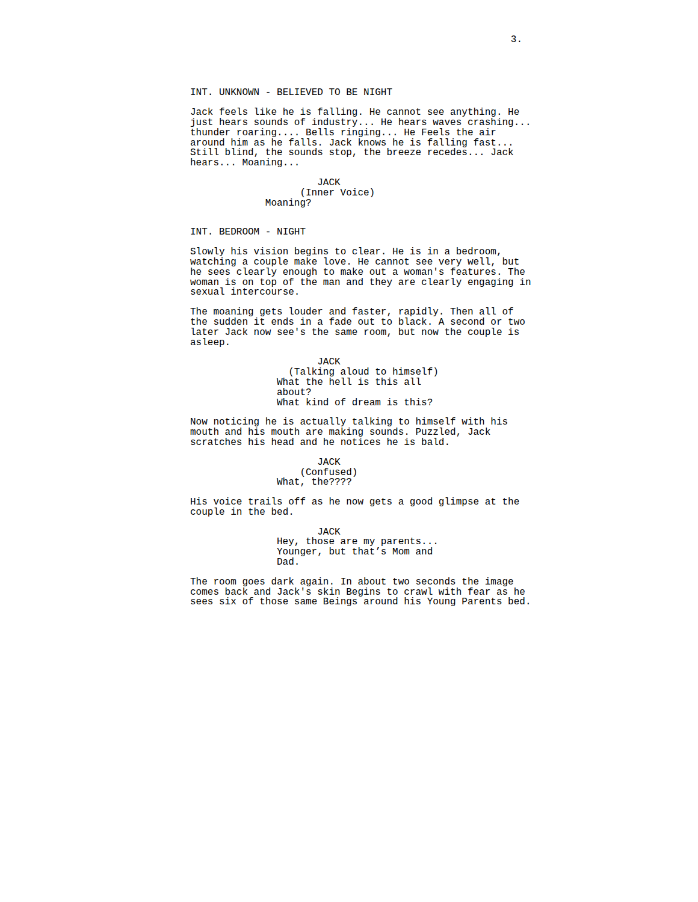3.
INT. UNKNOWN - BELIEVED TO BE NIGHT
Jack feels like he is falling. He cannot see anything. He just hears sounds of industry... He hears waves crashing... thunder roaring.... Bells ringing... He Feels the air around him as he falls. Jack knows he is falling fast... Still blind, the sounds stop, the breeze recedes... Jack hears... Moaning...
JACK
(Inner Voice)
Moaning?
INT. BEDROOM - NIGHT
Slowly his vision begins to clear. He is in a bedroom, watching a couple make love. He cannot see very well, but he sees clearly enough to make out a woman's features. The woman is on top of the man and they are clearly engaging in sexual intercourse.
The moaning gets louder and faster, rapidly. Then all of the sudden it ends in a fade out to black. A second or two later Jack now see's the same room, but now the couple is asleep.
JACK
(Talking aloud to himself)
What the hell is this all about?
What kind of dream is this?
Now noticing he is actually talking to himself with his mouth and his mouth are making sounds. Puzzled, Jack scratches his head and he notices he is bald.
JACK
(Confused)
What, the????
His voice trails off as he now gets a good glimpse at the couple in the bed.
JACK
Hey, those are my parents...
Younger, but that’s Mom and Dad.
The room goes dark again. In about two seconds the image comes back and Jack's skin Begins to crawl with fear as he sees six of those same Beings around his Young Parents bed.